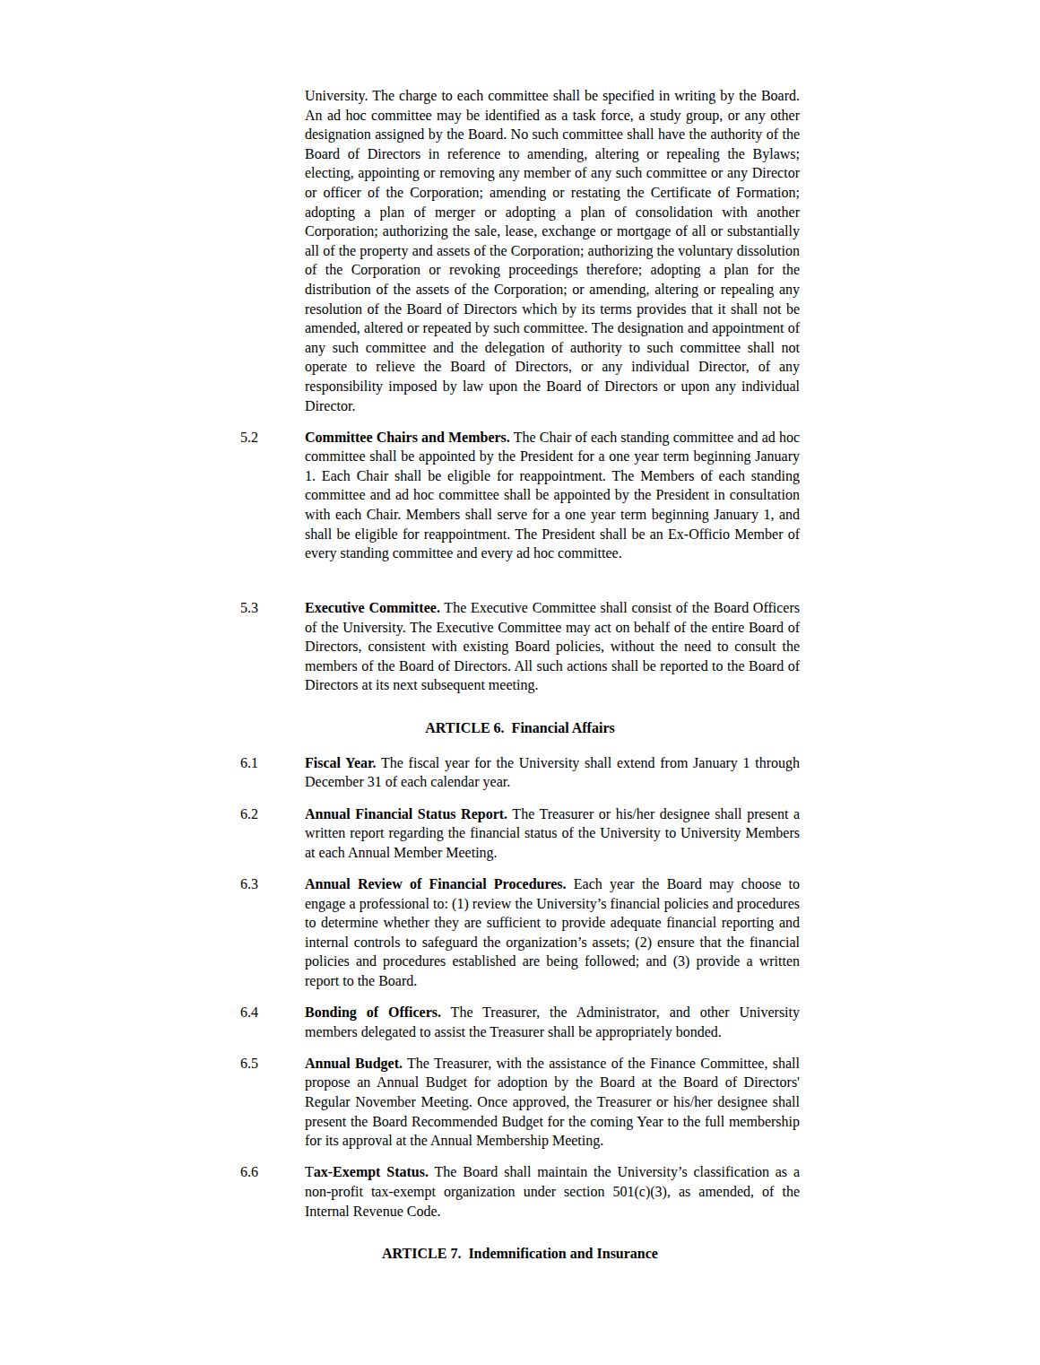University. The charge to each committee shall be specified in writing by the Board. An ad hoc committee may be identified as a task force, a study group, or any other designation assigned by the Board. No such committee shall have the authority of the Board of Directors in reference to amending, altering or repealing the Bylaws; electing, appointing or removing any member of any such committee or any Director or officer of the Corporation; amending or restating the Certificate of Formation; adopting a plan of merger or adopting a plan of consolidation with another Corporation; authorizing the sale, lease, exchange or mortgage of all or substantially all of the property and assets of the Corporation; authorizing the voluntary dissolution of the Corporation or revoking proceedings therefore; adopting a plan for the distribution of the assets of the Corporation; or amending, altering or repealing any resolution of the Board of Directors which by its terms provides that it shall not be amended, altered or repeated by such committee. The designation and appointment of any such committee and the delegation of authority to such committee shall not operate to relieve the Board of Directors, or any individual Director, of any responsibility imposed by law upon the Board of Directors or upon any individual Director.
5.2
Committee Chairs and Members. The Chair of each standing committee and ad hoc committee shall be appointed by the President for a one year term beginning January 1. Each Chair shall be eligible for reappointment. The Members of each standing committee and ad hoc committee shall be appointed by the President in consultation with each Chair. Members shall serve for a one year term beginning January 1, and shall be eligible for reappointment. The President shall be an Ex-Officio Member of every standing committee and every ad hoc committee.
5.3
Executive Committee. The Executive Committee shall consist of the Board Officers of the University. The Executive Committee may act on behalf of the entire Board of Directors, consistent with existing Board policies, without the need to consult the members of the Board of Directors. All such actions shall be reported to the Board of Directors at its next subsequent meeting.
ARTICLE 6. Financial Affairs
6.1
Fiscal Year. The fiscal year for the University shall extend from January 1 through December 31 of each calendar year.
6.2
Annual Financial Status Report. The Treasurer or his/her designee shall present a written report regarding the financial status of the University to University Members at each Annual Member Meeting.
6.3
Annual Review of Financial Procedures. Each year the Board may choose to engage a professional to: (1) review the University’s financial policies and procedures to determine whether they are sufficient to provide adequate financial reporting and internal controls to safeguard the organization’s assets; (2) ensure that the financial policies and procedures established are being followed; and (3) provide a written report to the Board.
6.4
Bonding of Officers. The Treasurer, the Administrator, and other University members delegated to assist the Treasurer shall be appropriately bonded.
6.5
Annual Budget. The Treasurer, with the assistance of the Finance Committee, shall propose an Annual Budget for adoption by the Board at the Board of Directors' Regular November Meeting. Once approved, the Treasurer or his/her designee shall present the Board Recommended Budget for the coming Year to the full membership for its approval at the Annual Membership Meeting.
6.6
Tax-Exempt Status. The Board shall maintain the University’s classification as a non-profit tax-exempt organization under section 501(c)(3), as amended, of the Internal Revenue Code.
ARTICLE 7. Indemnification and Insurance